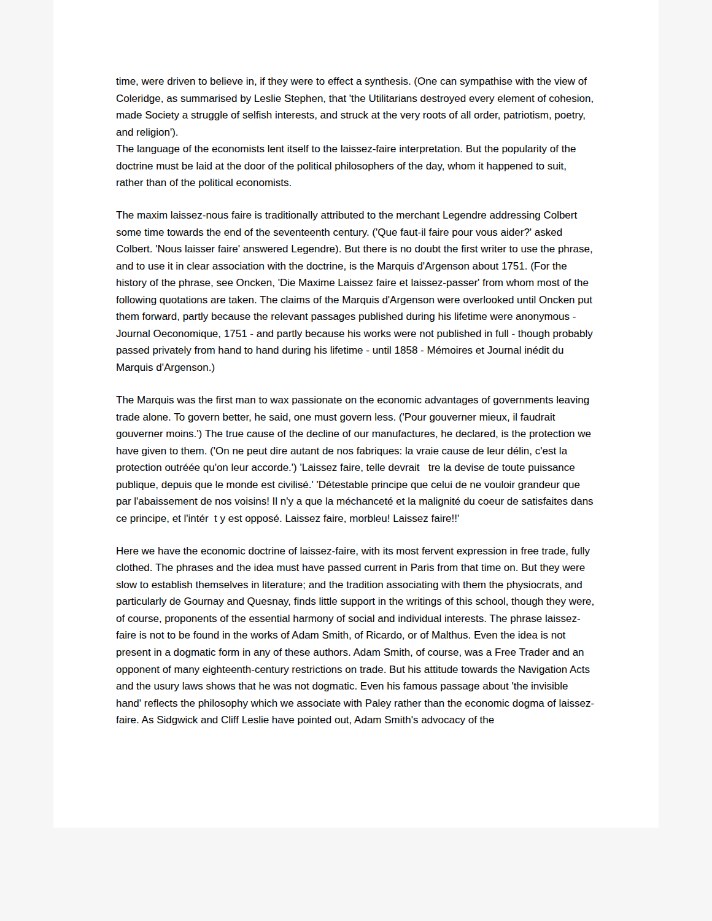time, were driven to believe in, if they were to effect a synthesis. (One can sympathise with the view of Coleridge, as summarised by Leslie Stephen, that 'the Utilitarians destroyed every element of cohesion, made Society a struggle of selfish interests, and struck at the very roots of all order, patriotism, poetry, and religion').
The language of the economists lent itself to the laissez-faire interpretation. But the popularity of the doctrine must be laid at the door of the political philosophers of the day, whom it happened to suit, rather than of the political economists.
The maxim laissez-nous faire is traditionally attributed to the merchant Legendre addressing Colbert some time towards the end of the seventeenth century. ('Que faut-il faire pour vous aider?' asked Colbert. 'Nous laisser faire' answered Legendre). But there is no doubt the first writer to use the phrase, and to use it in clear association with the doctrine, is the Marquis d'Argenson about 1751. (For the history of the phrase, see Oncken, 'Die Maxime Laissez faire et laissez-passer' from whom most of the following quotations are taken. The claims of the Marquis d'Argenson were overlooked until Oncken put them forward, partly because the relevant passages published during his lifetime were anonymous - Journal Oeconomique, 1751 - and partly because his works were not published in full - though probably passed privately from hand to hand during his lifetime - until 1858 - Mémoires et Journal inédit du Marquis d'Argenson.)
The Marquis was the first man to wax passionate on the economic advantages of governments leaving trade alone. To govern better, he said, one must govern less. ('Pour gouverner mieux, il faudrait gouverner moins.') The true cause of the decline of our manufactures, he declared, is the protection we have given to them. ('On ne peut dire autant de nos fabriques: la vraie cause de leur délin, c'est la protection outréée qu'on leur accorde.') 'Laissez faire, telle devrait tre la devise de toute puissance publique, depuis que le monde est civilisé.' 'Détestable principe que celui de ne vouloir grandeur que par l'abaissement de nos voisins! Il n'y a que la méchanceté et la malignité du coeur de satisfaites dans ce principe, et l'intér t y est opposé. Laissez faire, morbleu! Laissez faire!!'
Here we have the economic doctrine of laissez-faire, with its most fervent expression in free trade, fully clothed. The phrases and the idea must have passed current in Paris from that time on. But they were slow to establish themselves in literature; and the tradition associating with them the physiocrats, and particularly de Gournay and Quesnay, finds little support in the writings of this school, though they were, of course, proponents of the essential harmony of social and individual interests. The phrase laissez-faire is not to be found in the works of Adam Smith, of Ricardo, or of Malthus. Even the idea is not present in a dogmatic form in any of these authors. Adam Smith, of course, was a Free Trader and an opponent of many eighteenth-century restrictions on trade. But his attitude towards the Navigation Acts and the usury laws shows that he was not dogmatic. Even his famous passage about 'the invisible hand' reflects the philosophy which we associate with Paley rather than the economic dogma of laissez-faire. As Sidgwick and Cliff Leslie have pointed out, Adam Smith's advocacy of the